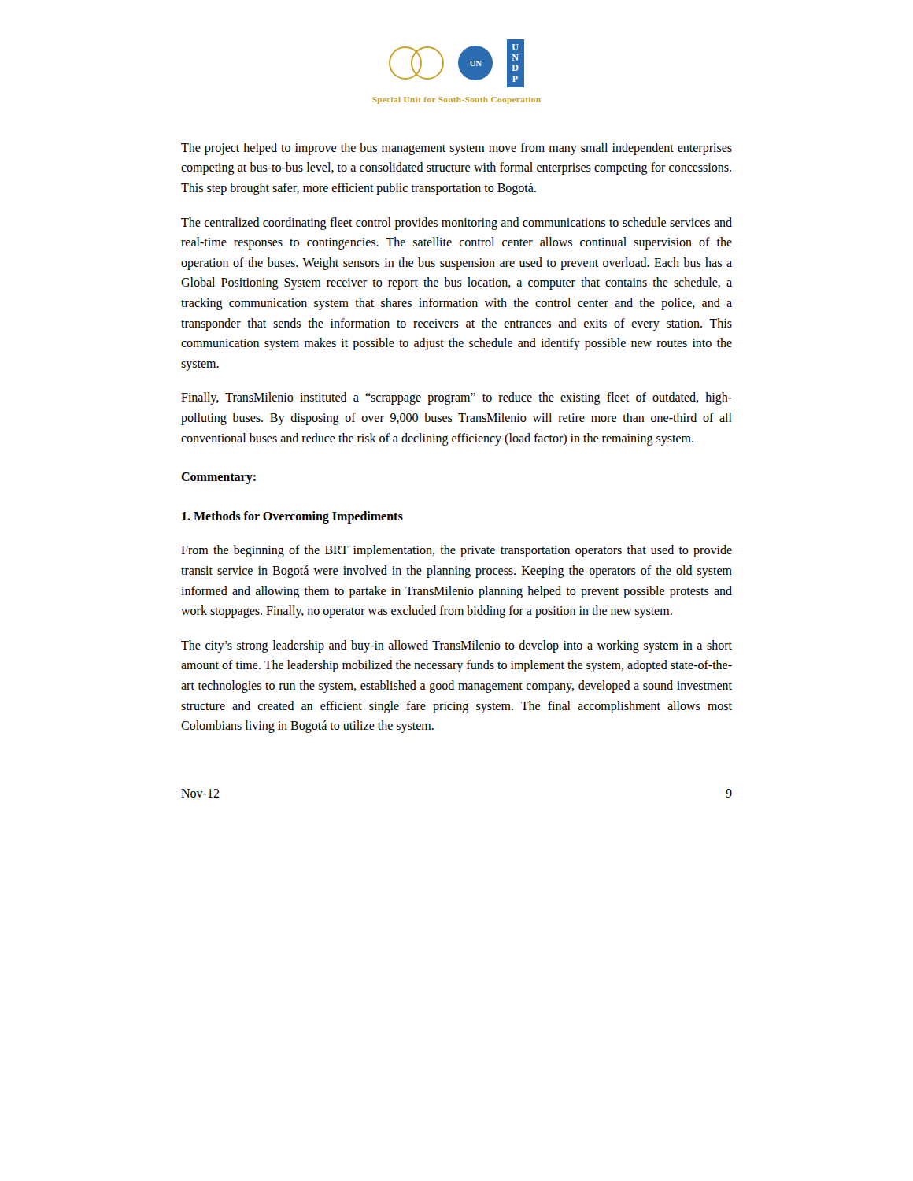UN
U
N
D
P
Special Unit for South-South Cooperation
The project helped to improve the bus management system move from many small independent enterprises competing at bus-to-bus level, to a consolidated structure with formal enterprises competing for concessions. This step brought safer, more efficient public transportation to Bogotá.
The centralized coordinating fleet control provides monitoring and communications to schedule services and real-time responses to contingencies. The satellite control center allows continual supervision of the operation of the buses. Weight sensors in the bus suspension are used to prevent overload. Each bus has a Global Positioning System receiver to report the bus location, a computer that contains the schedule, a tracking communication system that shares information with the control center and the police, and a transponder that sends the information to receivers at the entrances and exits of every station. This communication system makes it possible to adjust the schedule and identify possible new routes into the system.
Finally, TransMilenio instituted a “scrappage program” to reduce the existing fleet of outdated, high-polluting buses. By disposing of over 9,000 buses TransMilenio will retire more than one-third of all conventional buses and reduce the risk of a declining efficiency (load factor) in the remaining system.
Commentary:
1. Methods for Overcoming Impediments
From the beginning of the BRT implementation, the private transportation operators that used to provide transit service in Bogotá were involved in the planning process. Keeping the operators of the old system informed and allowing them to partake in TransMilenio planning helped to prevent possible protests and work stoppages. Finally, no operator was excluded from bidding for a position in the new system.
The city’s strong leadership and buy-in allowed TransMilenio to develop into a working system in a short amount of time. The leadership mobilized the necessary funds to implement the system, adopted state-of-the-art technologies to run the system, established a good management company, developed a sound investment structure and created an efficient single fare pricing system. The final accomplishment allows most Colombians living in Bogotá to utilize the system.
Nov-12 9